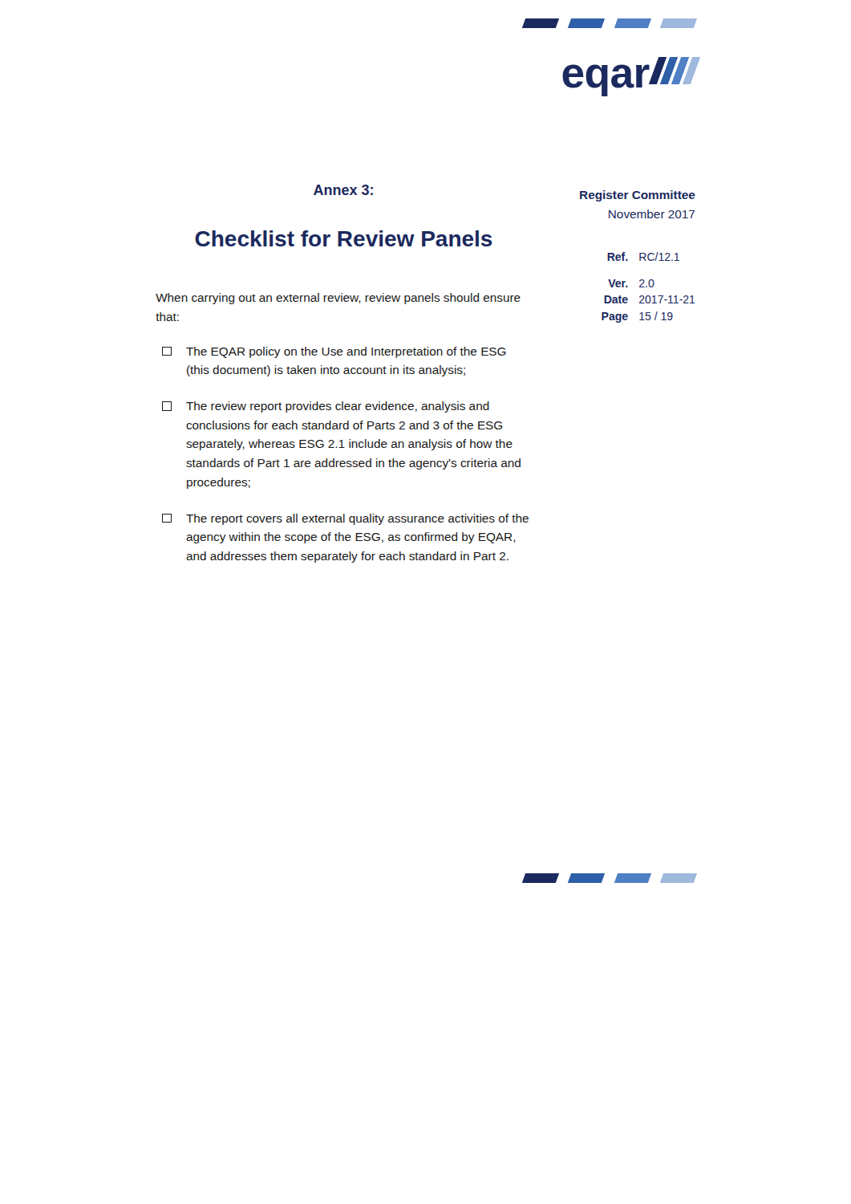eqar
Annex 3:
Checklist for Review Panels
When carrying out an external review, review panels should ensure that:
The EQAR policy on the Use and Interpretation of the ESG (this document) is taken into account in its analysis;
The review report provides clear evidence, analysis and conclusions for each standard of Parts 2 and 3 of the ESG separately, whereas ESG 2.1 include an analysis of how the standards of Part 1 are addressed in the agency's criteria and procedures;
The report covers all external quality assurance activities of the agency within the scope of the ESG, as confirmed by EQAR, and addresses them separately for each standard in Part 2.
Register Committee
November 2017
| Ref. | RC/12.1 |
| Ver. | 2.0 |
| Date | 2017-11-21 |
| Page | 15 / 19 |